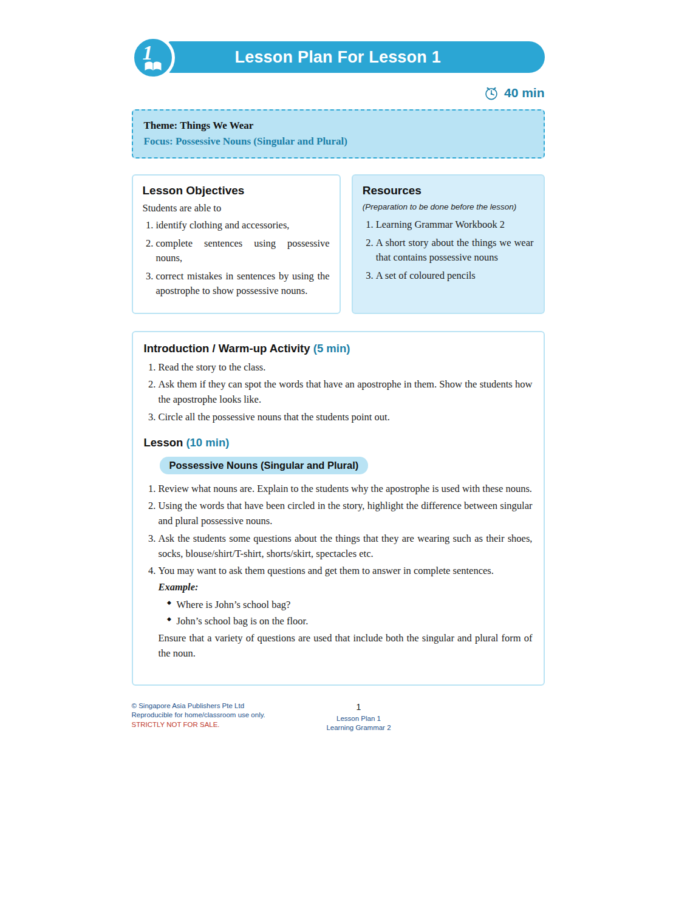Lesson Plan For Lesson 1
1
40 min
Theme: Things We Wear
Focus: Possessive Nouns (Singular and Plural)
Lesson Objectives
Students are able to
identify clothing and accessories,
complete sentences using possessive nouns,
correct mistakes in sentences by using the apostrophe to show possessive nouns.
Resources
(Preparation to be done before the lesson)
Learning Grammar Workbook 2
A short story about the things we wear that contains possessive nouns
A set of coloured pencils
Introduction / Warm-up Activity (5 min)
Read the story to the class.
Ask them if they can spot the words that have an apostrophe in them. Show the students how the apostrophe looks like.
Circle all the possessive nouns that the students point out.
Lesson (10 min)
Possessive Nouns (Singular and Plural)
Review what nouns are. Explain to the students why the apostrophe is used with these nouns.
Using the words that have been circled in the story, highlight the difference between singular and plural possessive nouns.
Ask the students some questions about the things that they are wearing such as their shoes, socks, blouse/shirt/T-shirt, shorts/skirt, spectacles etc.
You may want to ask them questions and get them to answer in complete sentences. Example:
Where is John’s school bag?
John’s school bag is on the floor.
Ensure that a variety of questions are used that include both the singular and plural form of the noun.
© Singapore Asia Publishers Pte Ltd
Reproducible for home/classroom use only.
STRICTLY NOT FOR SALE.
1 Lesson Plan 1
Learning Grammar 2